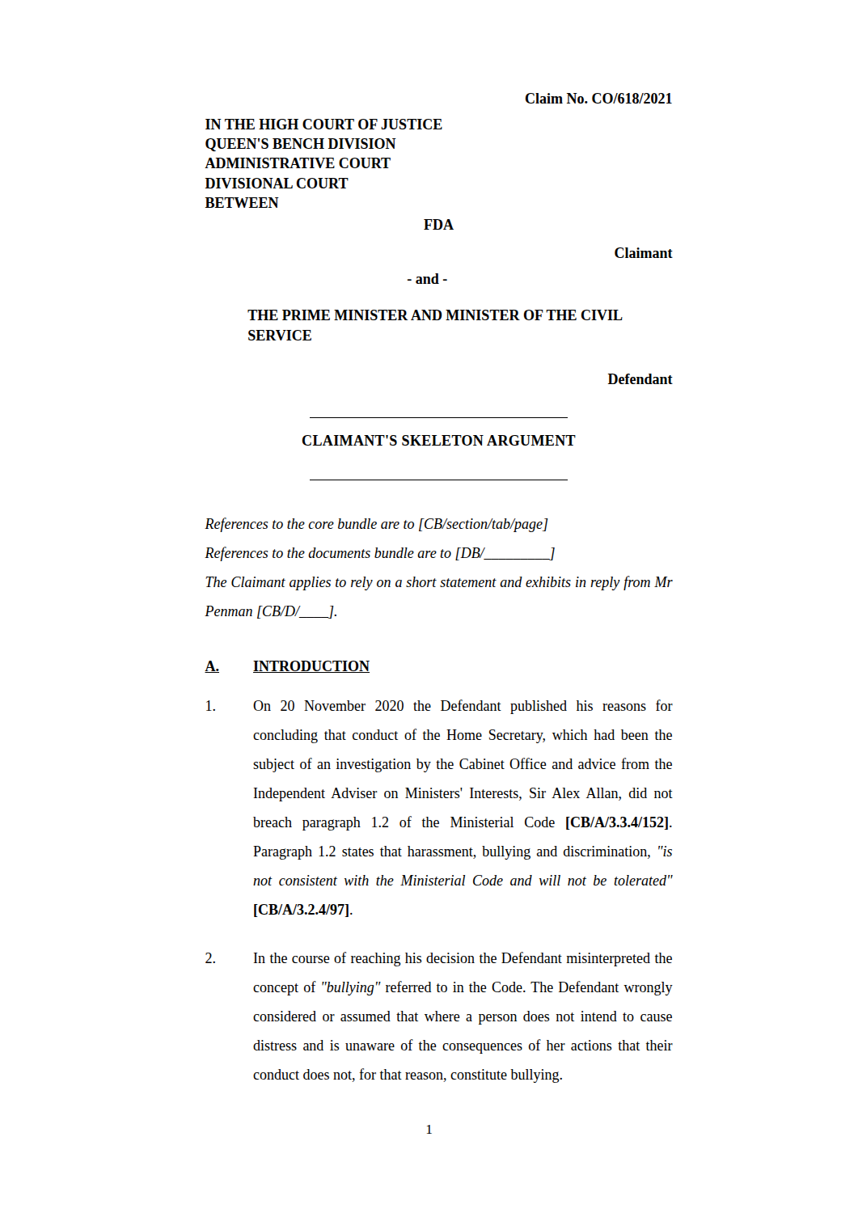Claim No. CO/618/2021
IN THE HIGH COURT OF JUSTICE
QUEEN'S BENCH DIVISION
ADMINISTRATIVE COURT
DIVISIONAL COURT
BETWEEN
FDA
Claimant
- and -
THE PRIME MINISTER AND MINISTER OF THE CIVIL SERVICE
Defendant
CLAIMANT'S SKELETON ARGUMENT
References to the core bundle are to [CB/section/tab/page]
References to the documents bundle are to [DB/_________]
The Claimant applies to rely on a short statement and exhibits in reply from Mr Penman [CB/D/____].
A. INTRODUCTION
On 20 November 2020 the Defendant published his reasons for concluding that conduct of the Home Secretary, which had been the subject of an investigation by the Cabinet Office and advice from the Independent Adviser on Ministers' Interests, Sir Alex Allan, did not breach paragraph 1.2 of the Ministerial Code [CB/A/3.3.4/152]. Paragraph 1.2 states that harassment, bullying and discrimination, "is not consistent with the Ministerial Code and will not be tolerated" [CB/A/3.2.4/97].
In the course of reaching his decision the Defendant misinterpreted the concept of "bullying" referred to in the Code. The Defendant wrongly considered or assumed that where a person does not intend to cause distress and is unaware of the consequences of her actions that their conduct does not, for that reason, constitute bullying.
1